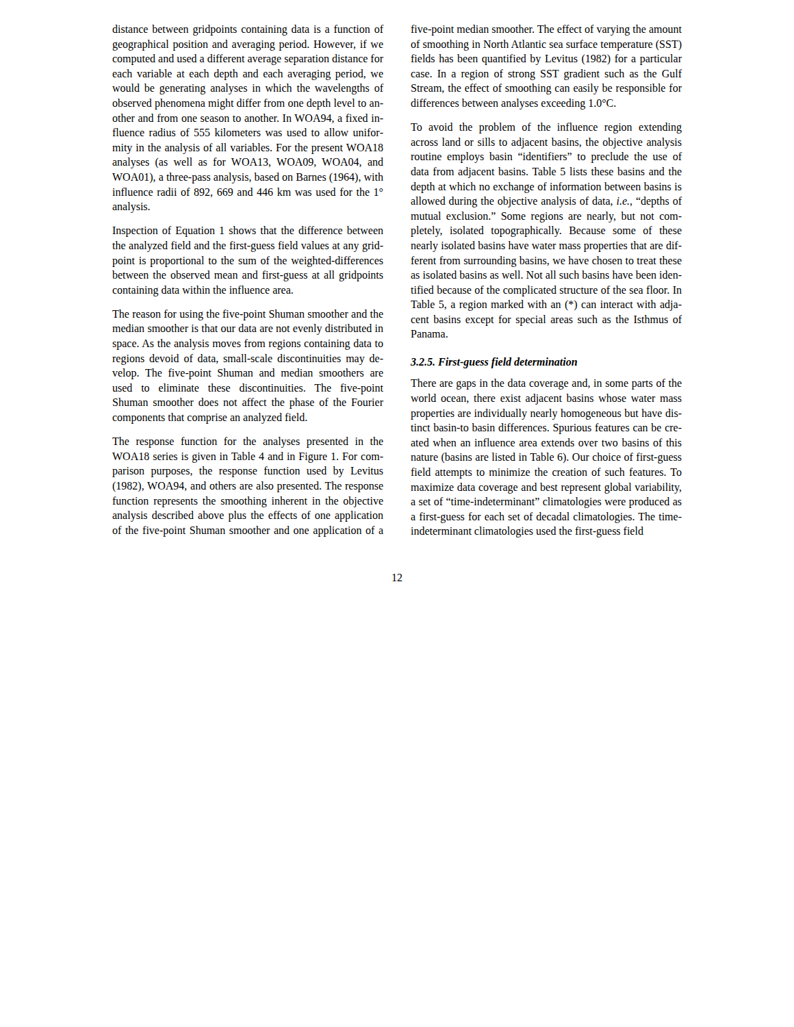distance between gridpoints containing data is a function of geographical position and averaging period. However, if we computed and used a different average separation distance for each variable at each depth and each averaging period, we would be generating analyses in which the wavelengths of observed phenomena might differ from one depth level to another and from one season to another. In WOA94, a fixed influence radius of 555 kilometers was used to allow uniformity in the analysis of all variables. For the present WOA18 analyses (as well as for WOA13, WOA09, WOA04, and WOA01), a three-pass analysis, based on Barnes (1964), with influence radii of 892, 669 and 446 km was used for the 1° analysis.
Inspection of Equation 1 shows that the difference between the analyzed field and the first-guess field values at any gridpoint is proportional to the sum of the weighted-differences between the observed mean and first-guess at all gridpoints containing data within the influence area.
The reason for using the five-point Shuman smoother and the median smoother is that our data are not evenly distributed in space. As the analysis moves from regions containing data to regions devoid of data, small-scale discontinuities may develop. The five-point Shuman and median smoothers are used to eliminate these discontinuities. The five-point Shuman smoother does not affect the phase of the Fourier components that comprise an analyzed field.
The response function for the analyses presented in the WOA18 series is given in Table 4 and in Figure 1. For comparison purposes, the response function used by Levitus (1982), WOA94, and others are also presented. The response function represents the smoothing inherent in the objective analysis described above plus the effects of one application of the five-point Shuman smoother and one application of a five-point median smoother. The effect of varying the amount of smoothing in North Atlantic sea surface temperature (SST) fields has been quantified by Levitus (1982) for a particular case. In a region of strong SST gradient such as the Gulf Stream, the effect of smoothing can easily be responsible for differences between analyses exceeding 1.0°C.
To avoid the problem of the influence region extending across land or sills to adjacent basins, the objective analysis routine employs basin “identifiers” to preclude the use of data from adjacent basins. Table 5 lists these basins and the depth at which no exchange of information between basins is allowed during the objective analysis of data, i.e., “depths of mutual exclusion.” Some regions are nearly, but not completely, isolated topographically. Because some of these nearly isolated basins have water mass properties that are different from surrounding basins, we have chosen to treat these as isolated basins as well. Not all such basins have been identified because of the complicated structure of the sea floor. In Table 5, a region marked with an (*) can interact with adjacent basins except for special areas such as the Isthmus of Panama.
3.2.5. First-guess field determination
There are gaps in the data coverage and, in some parts of the world ocean, there exist adjacent basins whose water mass properties are individually nearly homogeneous but have distinct basin-to basin differences. Spurious features can be created when an influence area extends over two basins of this nature (basins are listed in Table 6). Our choice of first-guess field attempts to minimize the creation of such features. To maximize data coverage and best represent global variability, a set of “time-indeterminant” climatologies were produced as a first-guess for each set of decadal climatologies. The time-indeterminant climatologies used the first-guess field
12